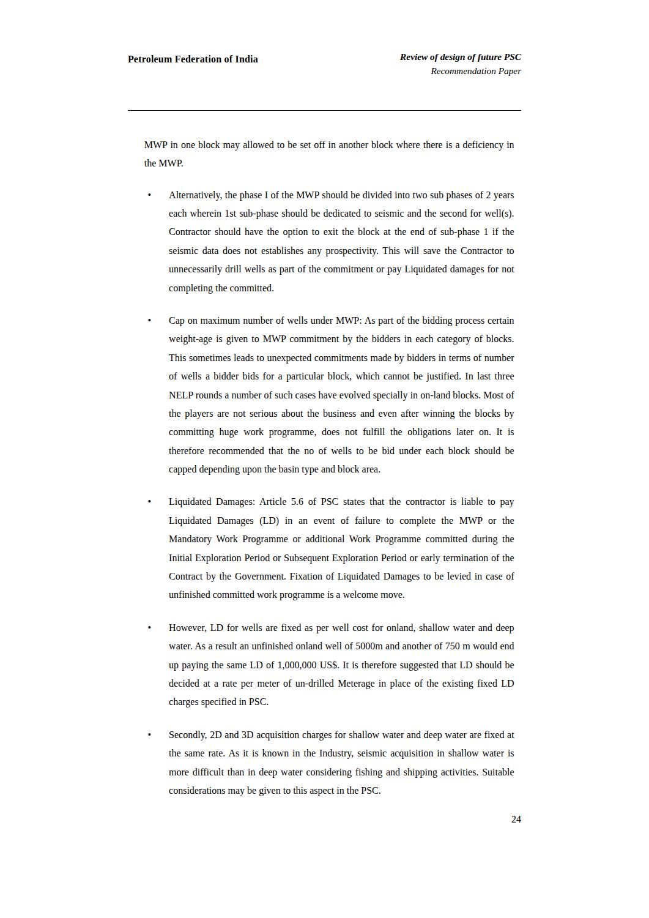Petroleum Federation of India
Review of design of future PSC
Recommendation Paper
MWP in one block may allowed to be set off in another block where there is a deficiency in the MWP.
Alternatively, the phase I of the MWP should be divided into two sub phases of 2 years each wherein 1st sub-phase should be dedicated to seismic and the second for well(s). Contractor should have the option to exit the block at the end of sub-phase 1 if the seismic data does not establishes any prospectivity. This will save the Contractor to unnecessarily drill wells as part of the commitment or pay Liquidated damages for not completing the committed.
Cap on maximum number of wells under MWP: As part of the bidding process certain weight-age is given to MWP commitment by the bidders in each category of blocks. This sometimes leads to unexpected commitments made by bidders in terms of number of wells a bidder bids for a particular block, which cannot be justified. In last three NELP rounds a number of such cases have evolved specially in on-land blocks. Most of the players are not serious about the business and even after winning the blocks by committing huge work programme, does not fulfill the obligations later on. It is therefore recommended that the no of wells to be bid under each block should be capped depending upon the basin type and block area.
Liquidated Damages: Article 5.6 of PSC states that the contractor is liable to pay Liquidated Damages (LD) in an event of failure to complete the MWP or the Mandatory Work Programme or additional Work Programme committed during the Initial Exploration Period or Subsequent Exploration Period or early termination of the Contract by the Government. Fixation of Liquidated Damages to be levied in case of unfinished committed work programme is a welcome move.
However, LD for wells are fixed as per well cost for onland, shallow water and deep water. As a result an unfinished onland well of 5000m and another of 750 m would end up paying the same LD of 1,000,000 US$. It is therefore suggested that LD should be decided at a rate per meter of un-drilled Meterage in place of the existing fixed LD charges specified in PSC.
Secondly, 2D and 3D acquisition charges for shallow water and deep water are fixed at the same rate. As it is known in the Industry, seismic acquisition in shallow water is more difficult than in deep water considering fishing and shipping activities. Suitable considerations may be given to this aspect in the PSC.
24